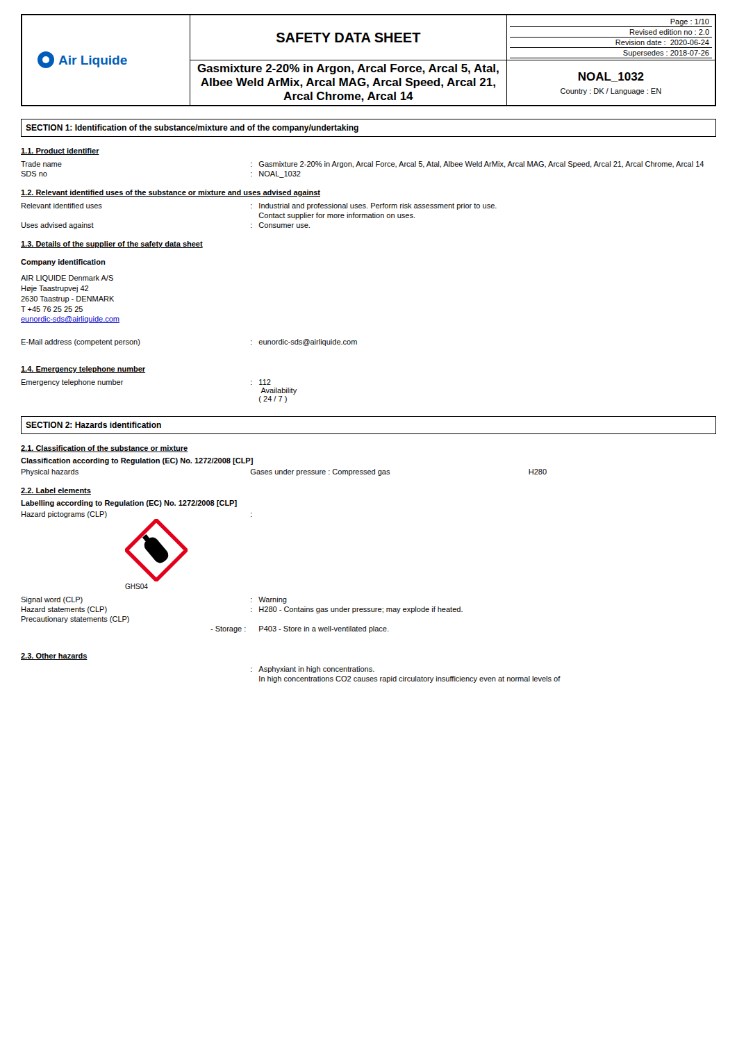| | SAFETY DATA SHEET | / Page : 1/10 / / Revised edition no : 2.0 / / Revision date : 2020-06-24 / / Supersedes : 2018-07-26 / |
| Gasmixture 2-20% in Argon, Arcal Force, Arcal 5, Atal, Albee Weld ArMix, Arcal MAG, Arcal Speed, Arcal 21, Arcal Chrome, Arcal 14 | NOAL_1032 Country : DK / Language : EN |
SECTION 1: Identification of the substance/mixture and of the company/undertaking
1.1. Product identifier
| Trade name | : | Gasmixture 2-20% in Argon, Arcal Force, Arcal 5, Atal, Albee Weld ArMix, Arcal MAG, Arcal Speed, Arcal 21, Arcal Chrome, Arcal 14 |
| SDS no | : | NOAL_1032 |
1.2. Relevant identified uses of the substance or mixture and uses advised against
| Relevant identified uses | : | Industrial and professional uses. Perform risk assessment prior to use. |
| | | Contact supplier for more information on uses. |
| Uses advised against | : | Consumer use. |
1.3. Details of the supplier of the safety data sheet
Company identification
AIR LIQUIDE Denmark A/S
Høje Taastrupvej 42
2630 Taastrup - DENMARK
T +45 76 25 25 25
eunordic-sds@airliquide.com
| E-Mail address (competent person) | : | eunordic-sds@airliquide.com |
1.4. Emergency telephone number
| Emergency telephone number | : | 112 Availability ( 24 / 7 ) |
SECTION 2: Hazards identification
2.1. Classification of the substance or mixture
Classification according to Regulation (EC) No. 1272/2008 [CLP]
| Physical hazards | Gases under pressure : Compressed gas | H280 |
2.2. Label elements
Labelling according to Regulation (EC) No. 1272/2008 [CLP]
| Hazard pictograms (CLP) | : | |
GHS04
| Signal word (CLP) | : | Warning |
| Hazard statements (CLP) | : | H280 - Contains gas under pressure; may explode if heated. |
| Precautionary statements (CLP) | | |
| - Storage : | | P403 - Store in a well-ventilated place. |
2.3. Other hazards
| | : | Asphyxiant in high concentrations. |
| | | In high concentrations CO2 causes rapid circulatory insufficiency even at normal levels of |